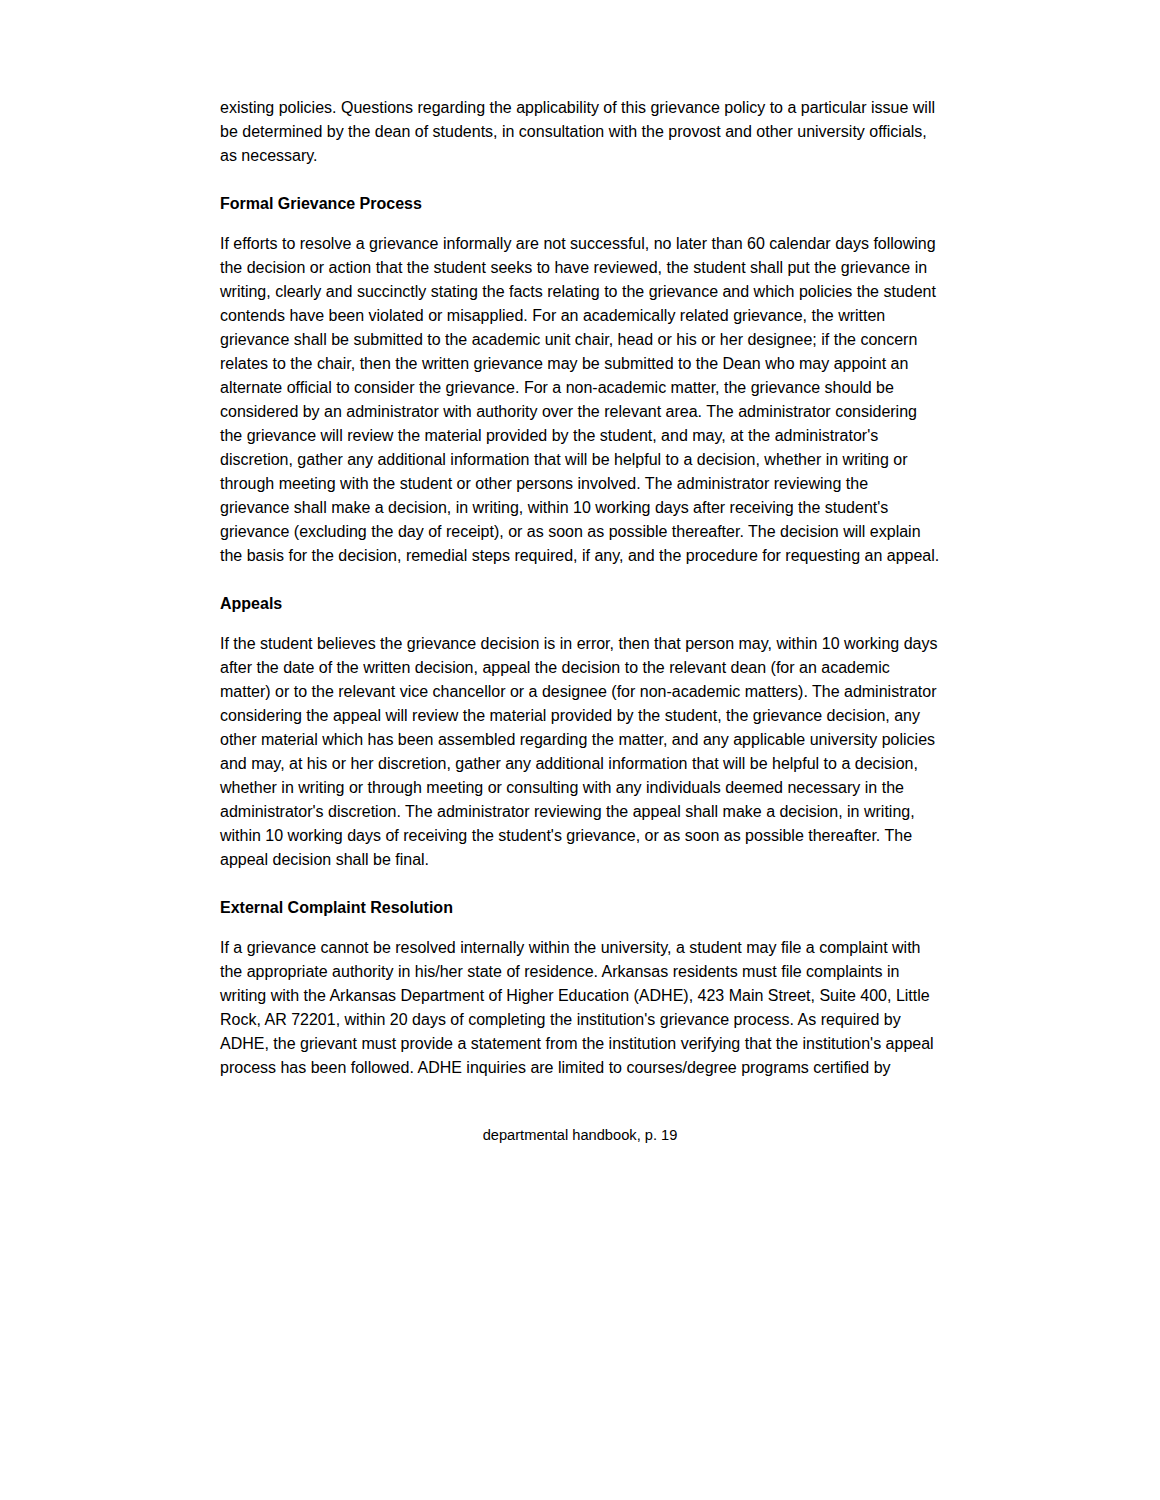existing policies. Questions regarding the applicability of this grievance policy to a particular issue will be determined by the dean of students, in consultation with the provost and other university officials, as necessary.
Formal Grievance Process
If efforts to resolve a grievance informally are not successful, no later than 60 calendar days following the decision or action that the student seeks to have reviewed, the student shall put the grievance in writing, clearly and succinctly stating the facts relating to the grievance and which policies the student contends have been violated or misapplied. For an academically related grievance, the written grievance shall be submitted to the academic unit chair, head or his or her designee; if the concern relates to the chair, then the written grievance may be submitted to the Dean who may appoint an alternate official to consider the grievance. For a non-academic matter, the grievance should be considered by an administrator with authority over the relevant area. The administrator considering the grievance will review the material provided by the student, and may, at the administrator's discretion, gather any additional information that will be helpful to a decision, whether in writing or through meeting with the student or other persons involved. The administrator reviewing the grievance shall make a decision, in writing, within 10 working days after receiving the student's grievance (excluding the day of receipt), or as soon as possible thereafter. The decision will explain the basis for the decision, remedial steps required, if any, and the procedure for requesting an appeal.
Appeals
If the student believes the grievance decision is in error, then that person may, within 10 working days after the date of the written decision, appeal the decision to the relevant dean (for an academic matter) or to the relevant vice chancellor or a designee (for non-academic matters). The administrator considering the appeal will review the material provided by the student, the grievance decision, any other material which has been assembled regarding the matter, and any applicable university policies and may, at his or her discretion, gather any additional information that will be helpful to a decision, whether in writing or through meeting or consulting with any individuals deemed necessary in the administrator's discretion. The administrator reviewing the appeal shall make a decision, in writing, within 10 working days of receiving the student's grievance, or as soon as possible thereafter. The appeal decision shall be final.
External Complaint Resolution
If a grievance cannot be resolved internally within the university, a student may file a complaint with the appropriate authority in his/her state of residence. Arkansas residents must file complaints in writing with the Arkansas Department of Higher Education (ADHE), 423 Main Street, Suite 400, Little Rock, AR 72201, within 20 days of completing the institution's grievance process. As required by ADHE, the grievant must provide a statement from the institution verifying that the institution's appeal process has been followed. ADHE inquiries are limited to courses/degree programs certified by
departmental handbook, p. 19